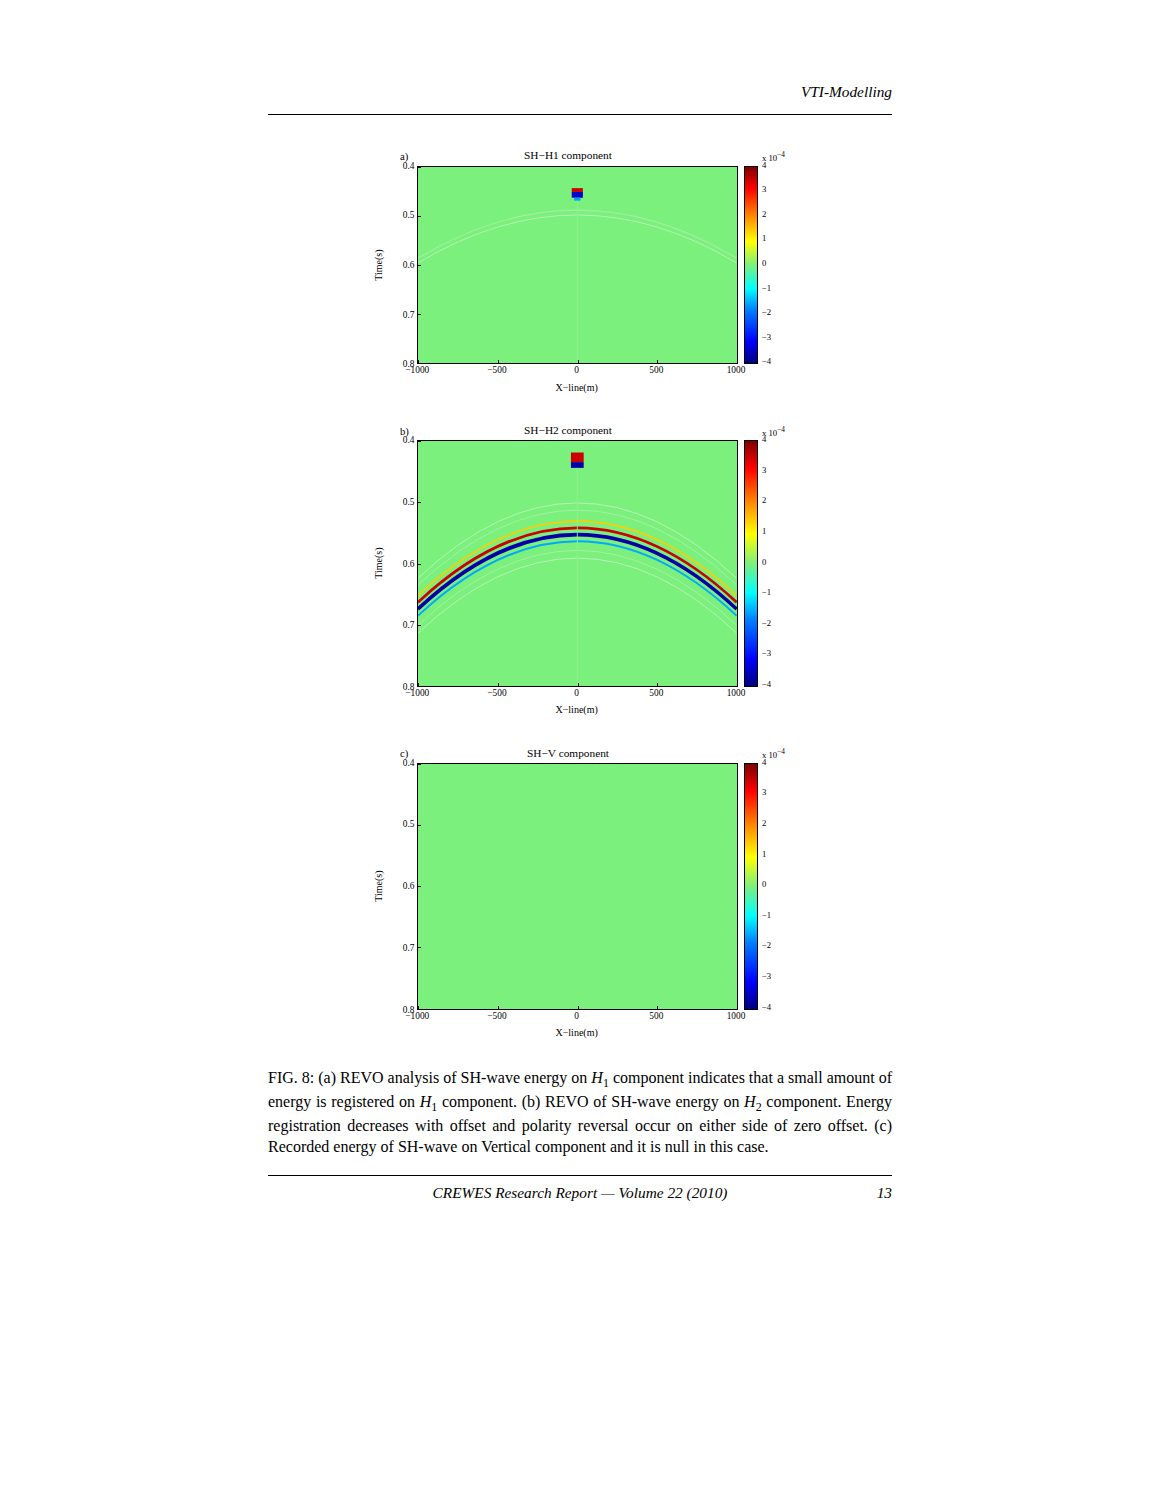VTI-Modelling
a)
SH−H1 component
Time(s)
0.4 0.5 0.6 0.7 0.8
x 10−4
4 3 2 1 0 −1 −2 −3 −4
−1000 −500 0 500 1000
X−line(m)
b)
SH−H2 component
Time(s)
0.4 0.5 0.6 0.7 0.8
x 10−4
4 3 2 1 0 −1 −2 −3 −4
−1000 −500 0 500 1000
X−line(m)
c)
SH−V component
Time(s)
0.4 0.5 0.6 0.7 0.8
x 10−4
4 3 2 1 0 −1 −2 −3 −4
−1000 −500 0 500 1000
X−line(m)
FIG. 8: (a) REVO analysis of SH-wave energy on H1 component indicates that a small amount of energy is registered on H1 component. (b) REVO of SH-wave energy on H2 component. Energy registration decreases with offset and polarity reversal occur on either side of zero offset. (c) Recorded energy of SH-wave on Vertical component and it is null in this case.
CREWES Research Report — Volume 22 (2010) 13